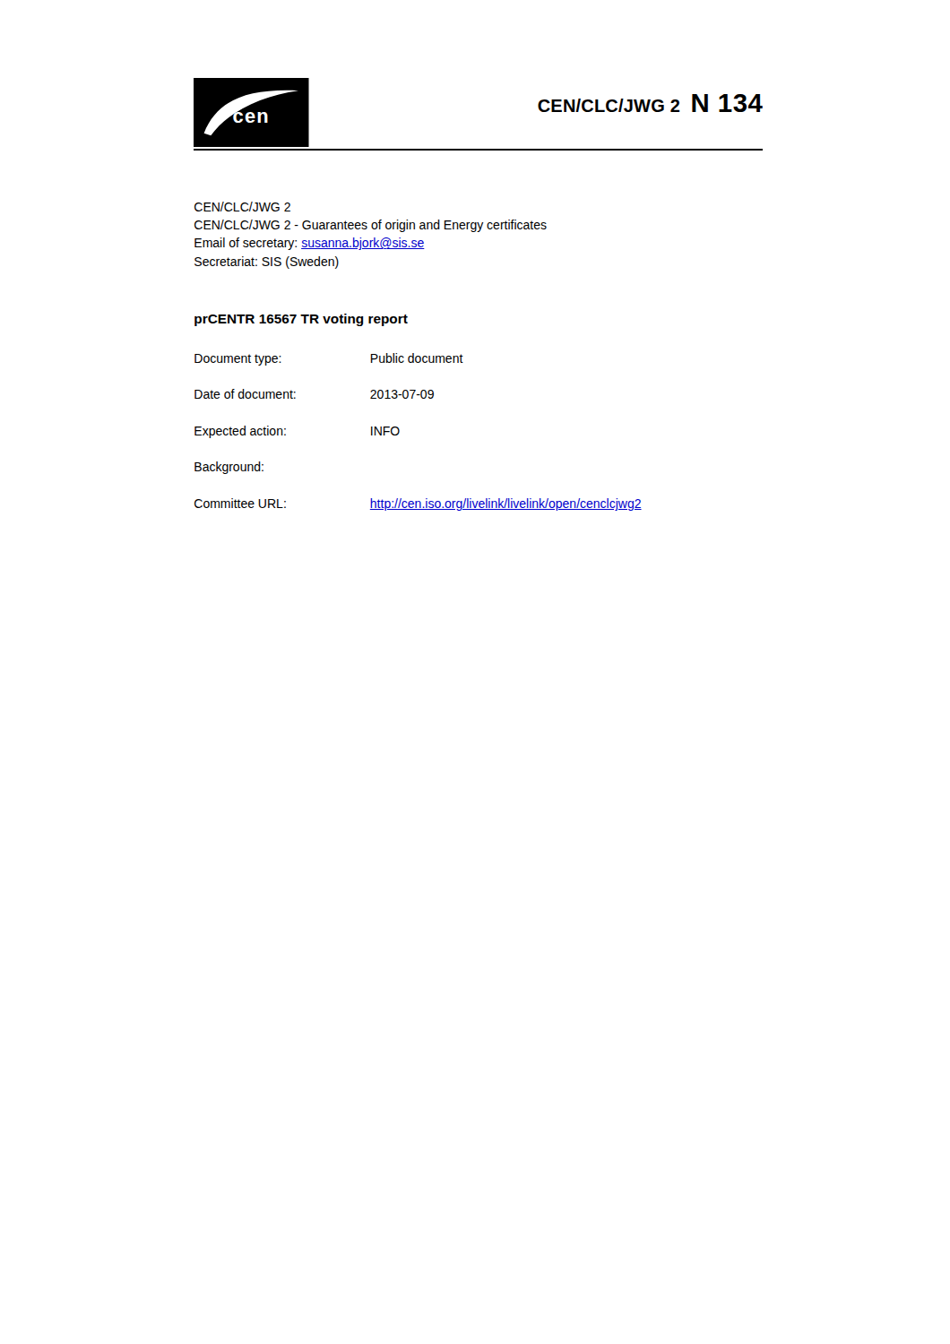cen
CEN/CLC/JWG 2 N 134
CEN/CLC/JWG 2
CEN/CLC/JWG 2 - Guarantees of origin and Energy certificates
Email of secretary: susanna.bjork@sis.se
Secretariat: SIS (Sweden)
prCENTR 16567 TR voting report
| Document type: | Public document |
| Date of document: | 2013-07-09 |
| Expected action: | INFO |
| Background: | |
| Committee URL: | http://cen.iso.org/livelink/livelink/open/cenclcjwg2 |